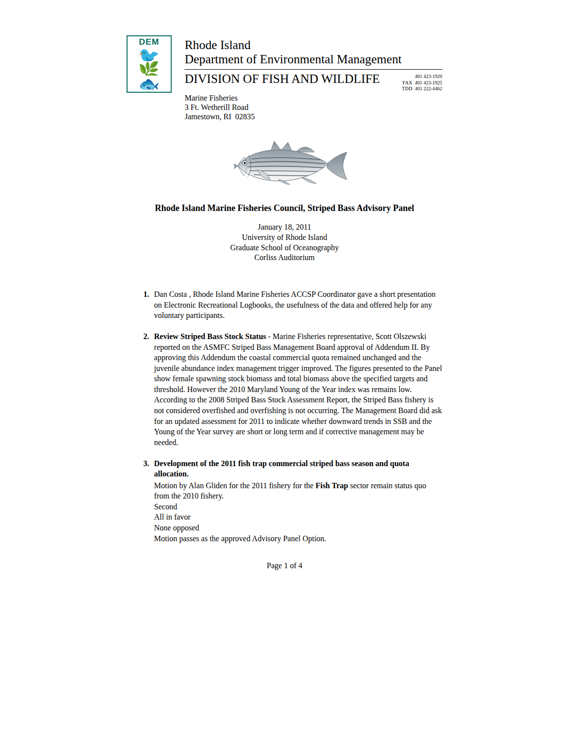DEM
🐦 🌿 🐟
Rhode Island
Department of Environmental Management
DIVISION OF FISH AND WILDLIFE
401 423-1920
FAX 401 423-1925
TDD 401 222-4462
Marine Fisheries
3 Ft. Wetherill Road
Jamestown, RI 02835
Rhode Island Marine Fisheries Council, Striped Bass Advisory Panel
January 18, 2011
University of Rhode Island
Graduate School of Oceanography
Corliss Auditorium
Dan Costa , Rhode Island Marine Fisheries ACCSP Coordinator gave a short presentation on Electronic Recreational Logbooks, the usefulness of the data and offered help for any voluntary participants.
Review Striped Bass Stock Status - Marine Fisheries representative, Scott Olszewski reported on the ASMFC Striped Bass Management Board approval of Addendum II. By approving this Addendum the coastal commercial quota remained unchanged and the juvenile abundance index management trigger improved. The figures presented to the Panel show female spawning stock biomass and total biomass above the specified targets and threshold. However the 2010 Maryland Young of the Year index was remains low. According to the 2008 Striped Bass Stock Assessment Report, the Striped Bass fishery is not considered overfished and overfishing is not occurring. The Management Board did ask for an updated assessment for 2011 to indicate whether downward trends in SSB and the Young of the Year survey are short or long term and if corrective management may be needed.
Development of the 2011 fish trap commercial striped bass season and quota allocation.
Motion by Alan Gliden for the 2011 fishery for the Fish Trap sector remain status quo from the 2010 fishery.
Second
All in favor
None opposed
Motion passes as the approved Advisory Panel Option.
Page 1 of 4